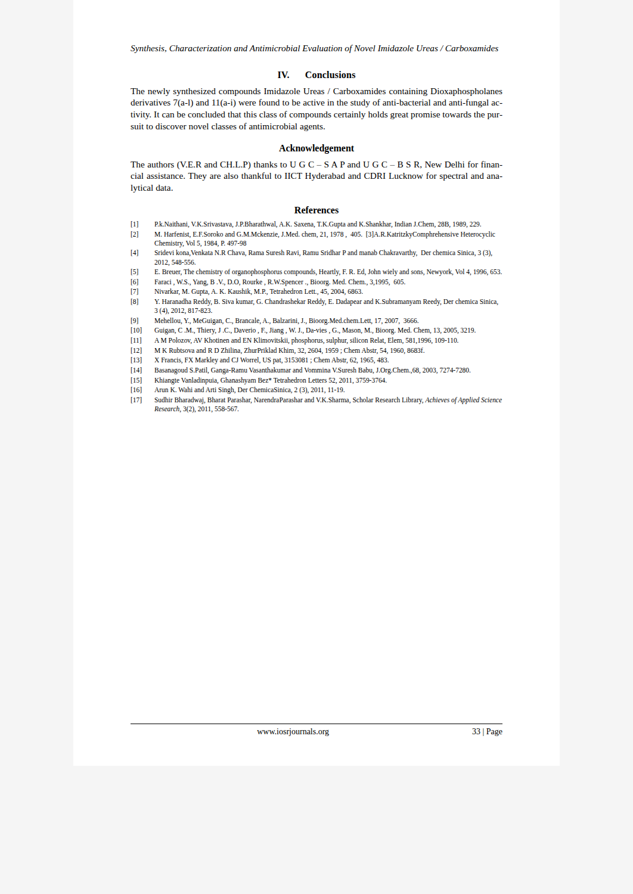Synthesis, Characterization and Antimicrobial Evaluation of Novel Imidazole Ureas / Carboxamides
IV. Conclusions
The newly synthesized compounds Imidazole Ureas / Carboxamides containing Dioxaphospholanes derivatives 7(a-l) and 11(a-i) were found to be active in the study of anti-bacterial and anti-fungal activity. It can be concluded that this class of compounds certainly holds great promise towards the pursuit to discover novel classes of antimicrobial agents.
Acknowledgement
The authors (V.E.R and CH.L.P) thanks to U G C – S A P and U G C – B S R, New Delhi for financial assistance. They are also thankful to IICT Hyderabad and CDRI Lucknow for spectral and analytical data.
References
[1] P.k.Naithani, V.K.Srivastava, J.P.Bharathwal, A.K. Saxena, T.K.Gupta and K.Shankhar, Indian J.Chem, 28B, 1989, 229.
[2] M. Harfenist, E.F.Soroko and G.M.Mckenzie, J.Med. chem, 21, 1978 , 405. [3]A.R.KatritzkyComphrehensive Heterocyclic Chemistry, Vol 5, 1984, P. 497-98
[4] Sridevi kona,Venkata N.R Chava, Rama Suresh Ravi, Ramu Sridhar P and manab Chakravarthy, Der chemica Sinica, 3 (3), 2012, 548-556.
[5] E. Breuer, The chemistry of organophosphorus compounds, Heartly, F. R. Ed, John wiely and sons, Newyork, Vol 4, 1996, 653.
[6] Faraci , W.S., Yang, B .V., D.O, Rourke , R.W.Spencer ., Bioorg. Med. Chem., 3,1995, 605.
[7] Nivarkar, M. Gupta, A. K. Kaushik, M.P., Tetrahedron Lett., 45, 2004, 6863.
[8] Y. Haranadha Reddy, B. Siva kumar, G. Chandrashekar Reddy, E. Dadapear and K.Subramanyam Reedy, Der chemica Sinica, 3 (4), 2012, 817-823.
[9] Mehellou, Y., MeGuigan, C., Brancale, A., Balzarini, J., Bioorg.Med.chem.Lett, 17, 2007, 3666.
[10] Guigan, C .M., Thiery, J .C., Daverio , F., Jiang , W. J., Da-vies , G., Mason, M., Bioorg. Med. Chem, 13, 2005, 3219.
[11] A M Polozov, AV Khotinen and EN Klimovitskii, phosphorus, sulphur, silicon Relat, Elem, 581,1996, 109-110.
[12] M K Rubtsova and R D Zhilina, ZhurPriklad Khim, 32, 2604, 1959 ; Chem Abstr, 54, 1960, 8683f.
[13] X Francis, FX Markley and CJ Worrel, US pat, 3153081 ; Chem Abstr, 62, 1965, 483.
[14] Basanagoud S.Patil, Ganga-Ramu Vasanthakumar and Vommina V.Suresh Babu, J.Org.Chem.,68, 2003, 7274-7280.
[15] Khiangte Vanladinpuia, Ghanashyam Bez* Tetrahedron Letters 52, 2011, 3759-3764.
[16] Arun K. Wahi and Arti Singh, Der ChemicaSinica, 2 (3), 2011, 11-19.
[17] Sudhir Bharadwaj, Bharat Parashar, NarendraParashar and V.K.Sharma, Scholar Research Library, Achieves of Applied Science Research, 3(2), 2011, 558-567.
www.iosrjournals.org 33 | Page